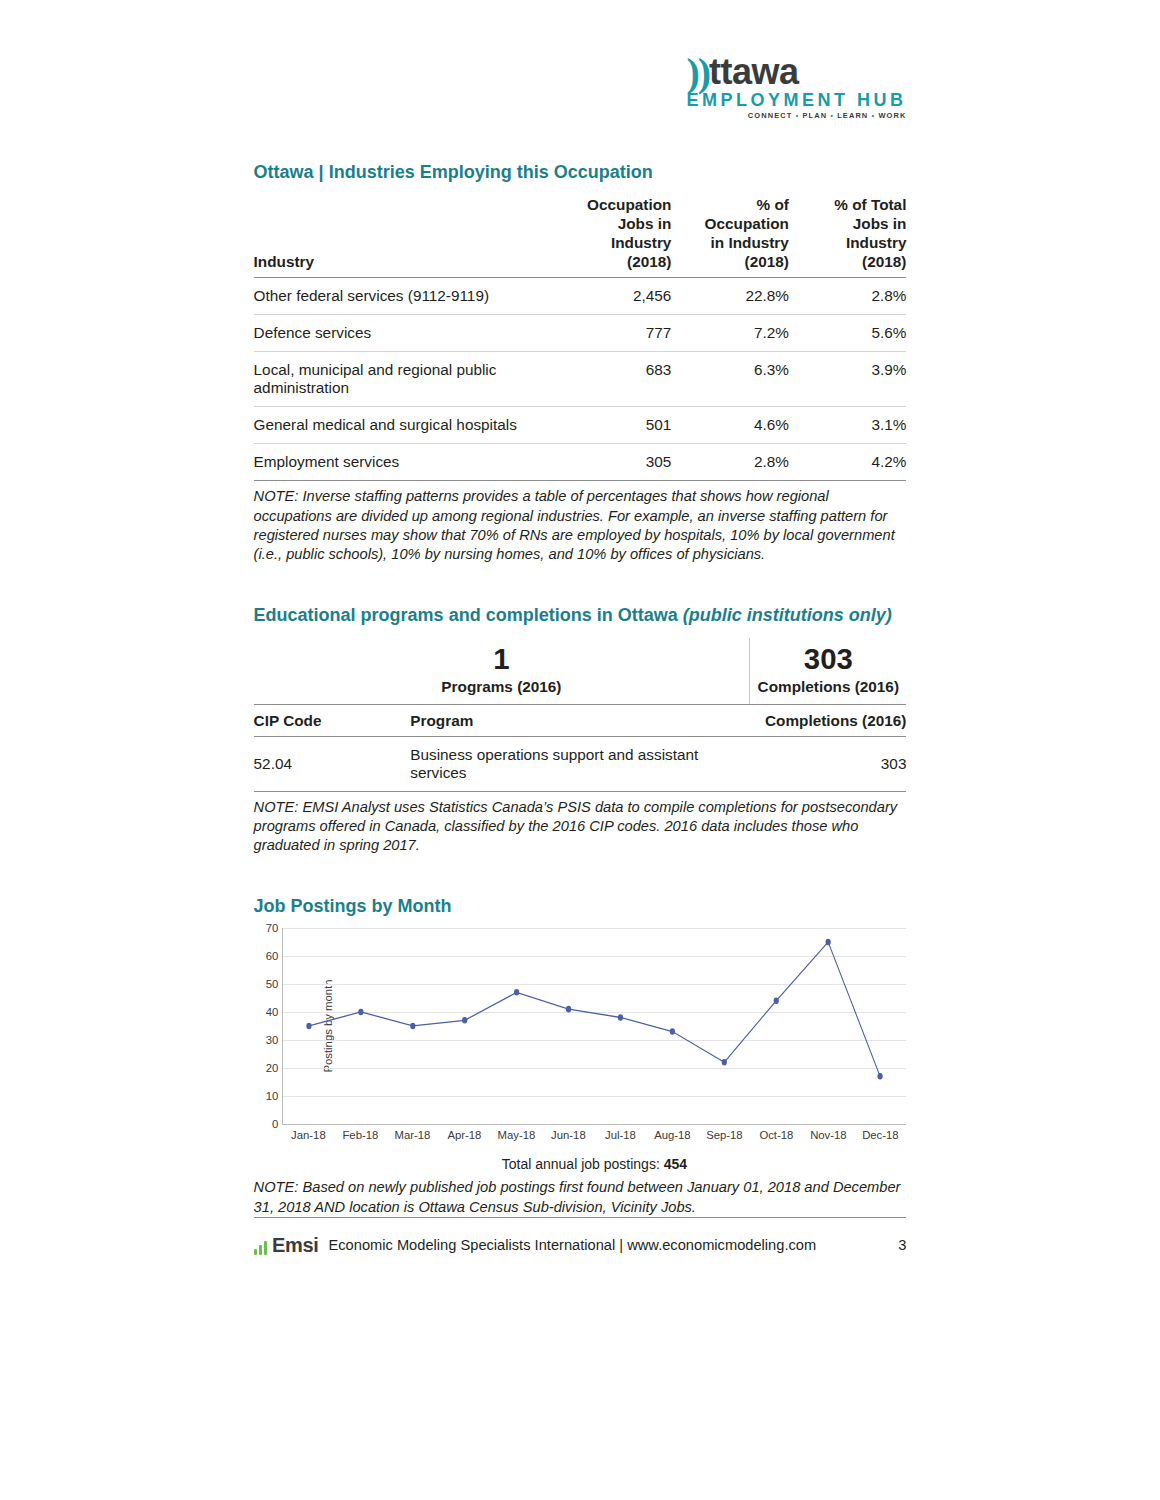)) ttawa EMPLOYMENT HUB CONNECT • PLAN • LEARN • WORK
Ottawa | Industries Employing this Occupation
| Industry | Occupation Jobs in Industry (2018) | % of Occupation in Industry (2018) | % of Total Jobs in Industry (2018) |
| --- | --- | --- | --- |
| Other federal services (9112-9119) | 2,456 | 22.8% | 2.8% |
| Defence services | 777 | 7.2% | 5.6% |
| Local, municipal and regional public administration | 683 | 6.3% | 3.9% |
| General medical and surgical hospitals | 501 | 4.6% | 3.1% |
| Employment services | 305 | 2.8% | 4.2% |
NOTE: Inverse staffing patterns provides a table of percentages that shows how regional occupations are divided up among regional industries. For example, an inverse staffing pattern for registered nurses may show that 70% of RNs are employed by hospitals, 10% by local government (i.e., public schools), 10% by nursing homes, and 10% by offices of physicians.
Educational programs and completions in Ottawa (public institutions only)
| 1 | 303 |
| Programs (2016) | Completions (2016) |
| CIP Code | Program | Completions (2016) |
| 52.04 | Business operations support and assistant services | 303 |
NOTE: EMSI Analyst uses Statistics Canada’s PSIS data to compile completions for postsecondary programs offered in Canada, classified by the 2016 CIP codes. 2016 data includes those who graduated in spring 2017.
Job Postings by Month
Postings by month
70
60
50
40
30
20
10
0
Jan-18 Feb-18 Mar-18 Apr-18 May-18 Jun-18 Jul-18 Aug-18 Sep-18 Oct-18 Nov-18 Dec-18
Total annual job postings: 454
NOTE: Based on newly published job postings first found between January 01, 2018 and December 31, 2018 AND location is Ottawa Census Sub-division, Vicinity Jobs.
Emsi Economic Modeling Specialists International | www.economicmodeling.com 3